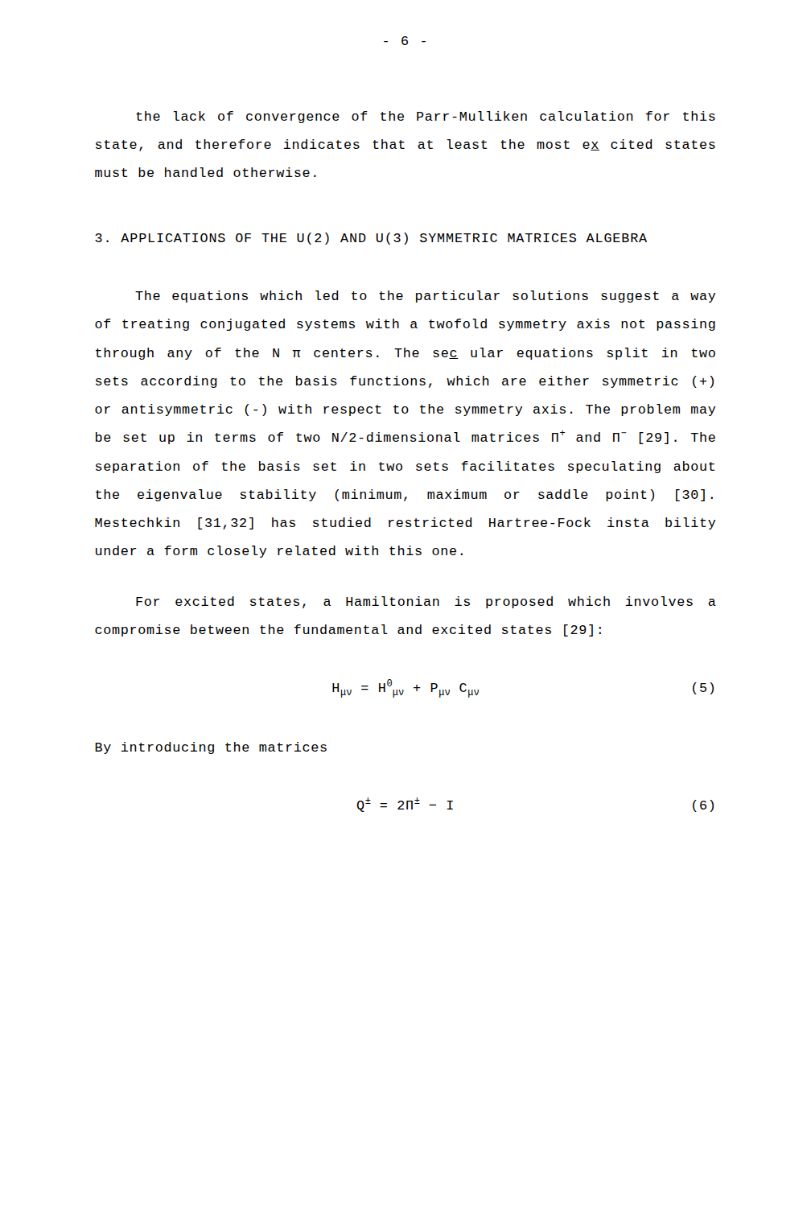- 6 -
the lack of convergence of the Parr-Mulliken calculation for this state, and therefore indicates that at least the most ex cited states must be handled otherwise.
3. APPLICATIONS OF THE U(2) AND U(3) SYMMETRIC MATRICES ALGEBRA
The equations which led to the particular solutions suggest a way of treating conjugated systems with a twofold symmetry axis not passing through any of the N π centers. The sec ular equations split in two sets according to the basis functions, which are either symmetric (+) or antisymmetric (-) with respect to the symmetry axis. The problem may be set up in terms of two N/2-dimensional matrices Π+ and Π− [29]. The separation of the basis set in two sets facilitates speculating about the eigenvalue stability (minimum, maximum or saddle point) [30]. Mestechkin [31,32] has studied restricted Hartree-Fock insta bility under a form closely related with this one.
For excited states, a Hamiltonian is proposed which involves a compromise between the fundamental and excited states [29]:
Hμν = H0μν + Pμν Cμν (5)
By introducing the matrices
Q± = 2Π± − I (6)